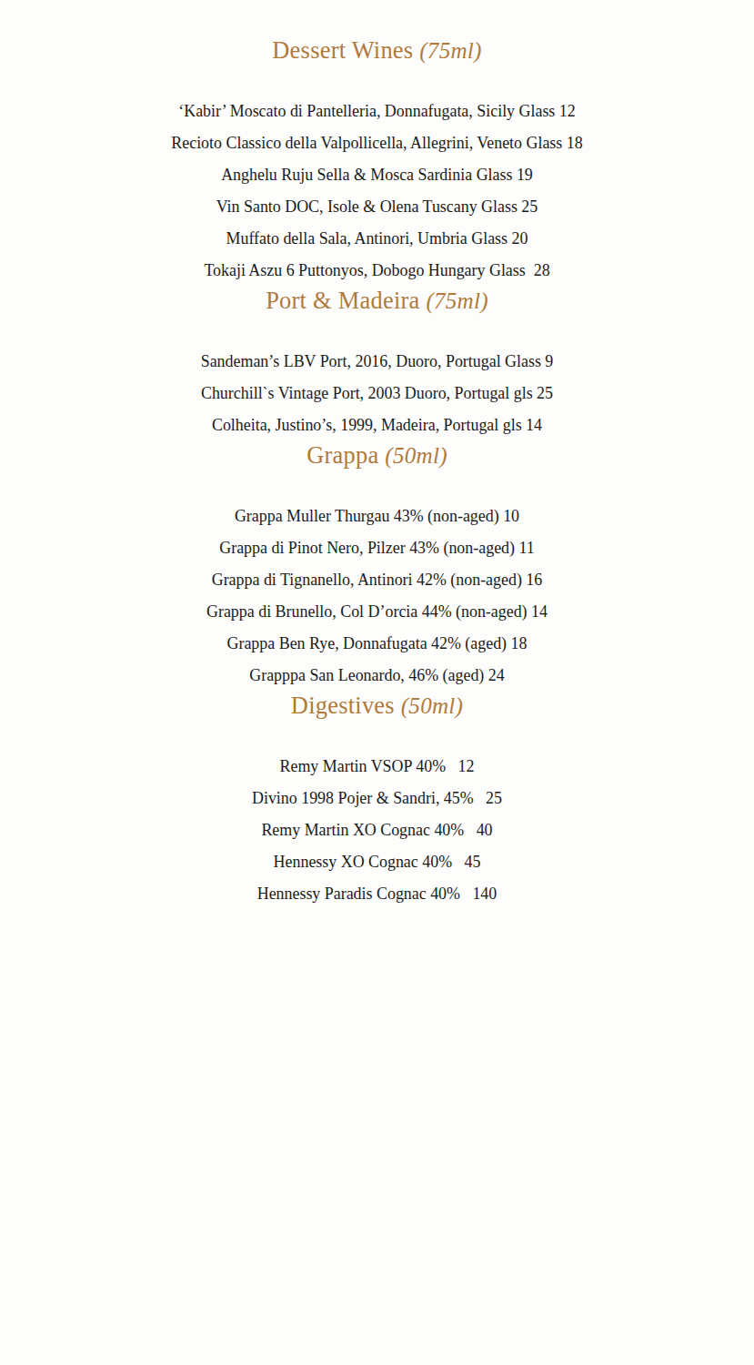Dessert Wines (75ml)
‘Kabir’ Moscato di Pantelleria, Donnafugata, Sicily Glass 12
Recioto Classico della Valpollicella, Allegrini, Veneto Glass 18
Anghelu Ruju Sella & Mosca Sardinia Glass 19
Vin Santo DOC, Isole & Olena Tuscany Glass 25
Muffato della Sala, Antinori, Umbria Glass 20
Tokaji Aszu 6 Puttonyos, Dobogo Hungary Glass 28
Port & Madeira (75ml)
Sandeman’s LBV Port, 2016, Duoro, Portugal Glass 9
Churchill`s Vintage Port, 2003 Duoro, Portugal gls 25
Colheita, Justino’s, 1999, Madeira, Portugal gls 14
Grappa (50ml)
Grappa Muller Thurgau 43% (non-aged) 10
Grappa di Pinot Nero, Pilzer 43% (non-aged) 11
Grappa di Tignanello, Antinori 42% (non-aged) 16
Grappa di Brunello, Col D’orcia 44% (non-aged) 14
Grappa Ben Rye, Donnafugata 42% (aged) 18
Grapppa San Leonardo, 46% (aged) 24
Digestives (50ml)
Remy Martin VSOP 40% 12
Divino 1998 Pojer & Sandri, 45% 25
Remy Martin XO Cognac 40% 40
Hennessy XO Cognac 40% 45
Hennessy Paradis Cognac 40% 140